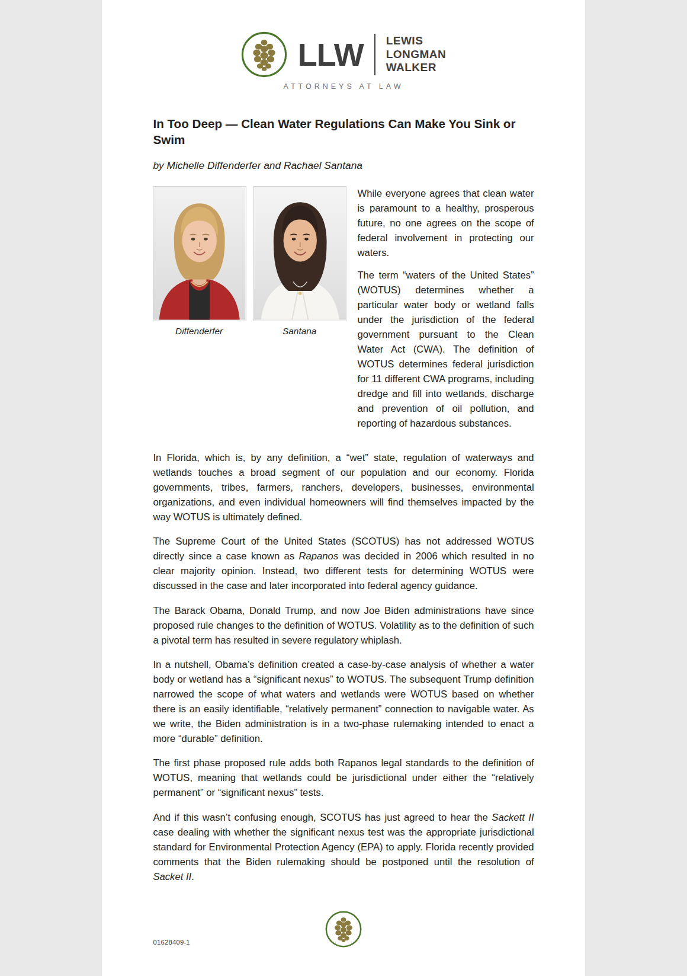LLW
LEWIS
LONGMAN
WALKER
Attorneys at Law
In Too Deep — Clean Water Regulations Can Make You Sink or Swim
by Michelle Diffenderfer and Rachael Santana
Diffenderfer
Santana
While everyone agrees that clean water is paramount to a healthy, prosperous future, no one agrees on the scope of federal involvement in protecting our waters.
The term “waters of the United States” (WOTUS) determines whether a particular water body or wetland falls under the jurisdiction of the federal government pursuant to the Clean Water Act (CWA). The definition of WOTUS determines federal jurisdiction for 11 different CWA programs, including dredge and fill into wetlands, discharge and prevention of oil pollution, and reporting of hazardous substances.
In Florida, which is, by any definition, a “wet” state, regulation of waterways and wetlands touches a broad segment of our population and our economy. Florida governments, tribes, farmers, ranchers, developers, businesses, environmental organizations, and even individual homeowners will find themselves impacted by the way WOTUS is ultimately defined.
The Supreme Court of the United States (SCOTUS) has not addressed WOTUS directly since a case known as Rapanos was decided in 2006 which resulted in no clear majority opinion. Instead, two different tests for determining WOTUS were discussed in the case and later incorporated into federal agency guidance.
The Barack Obama, Donald Trump, and now Joe Biden administrations have since proposed rule changes to the definition of WOTUS. Volatility as to the definition of such a pivotal term has resulted in severe regulatory whiplash.
In a nutshell, Obama’s definition created a case-by-case analysis of whether a water body or wetland has a “significant nexus” to WOTUS. The subsequent Trump definition narrowed the scope of what waters and wetlands were WOTUS based on whether there is an easily identifiable, “relatively permanent” connection to navigable water. As we write, the Biden administration is in a two-phase rulemaking intended to enact a more “durable” definition.
The first phase proposed rule adds both Rapanos legal standards to the definition of WOTUS, meaning that wetlands could be jurisdictional under either the “relatively permanent” or “significant nexus” tests.
And if this wasn’t confusing enough, SCOTUS has just agreed to hear the Sackett II case dealing with whether the significant nexus test was the appropriate jurisdictional standard for Environmental Protection Agency (EPA) to apply. Florida recently provided comments that the Biden rulemaking should be postponed until the resolution of Sacket II.
01628409-1